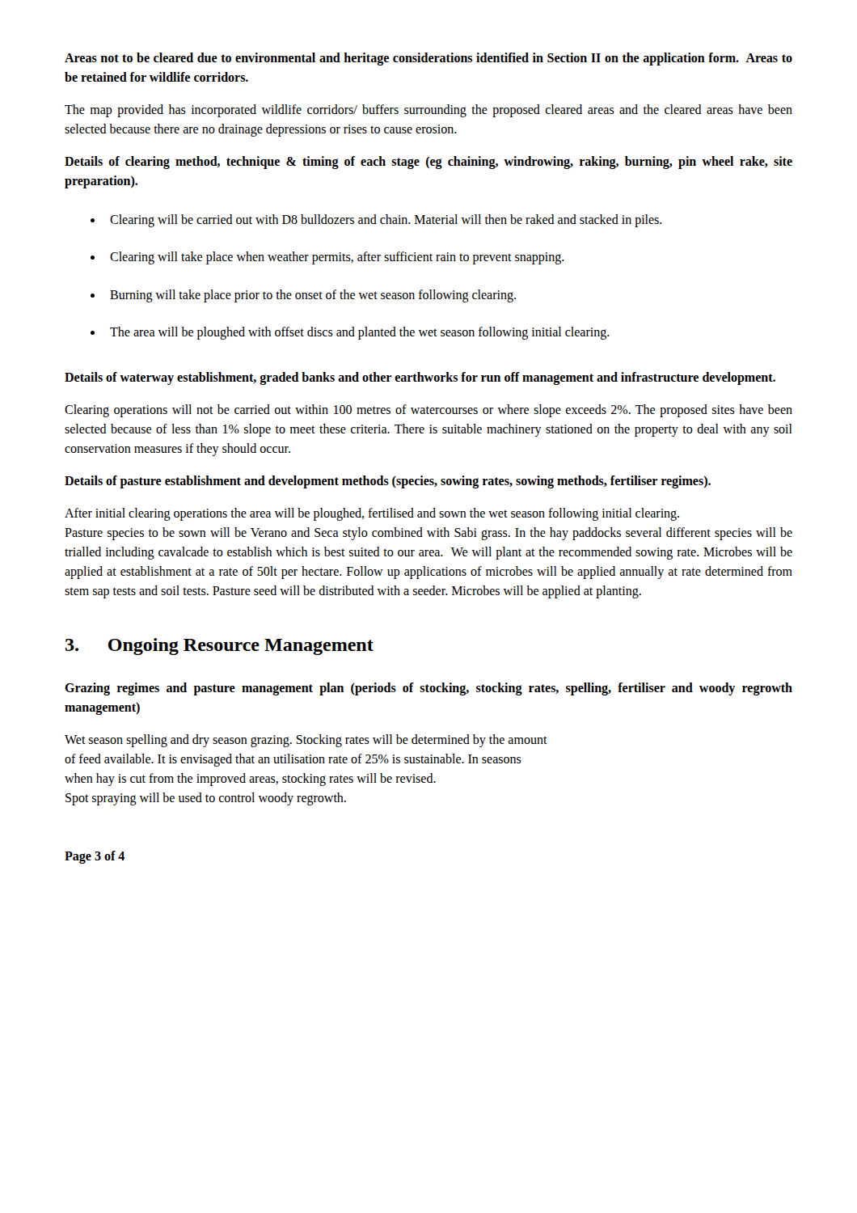Areas not to be cleared due to environmental and heritage considerations identified in Section II on the application form. Areas to be retained for wildlife corridors.
The map provided has incorporated wildlife corridors/ buffers surrounding the proposed cleared areas and the cleared areas have been selected because there are no drainage depressions or rises to cause erosion.
Details of clearing method, technique & timing of each stage (eg chaining, windrowing, raking, burning, pin wheel rake, site preparation).
Clearing will be carried out with D8 bulldozers and chain. Material will then be raked and stacked in piles.
Clearing will take place when weather permits, after sufficient rain to prevent snapping.
Burning will take place prior to the onset of the wet season following clearing.
The area will be ploughed with offset discs and planted the wet season following initial clearing.
Details of waterway establishment, graded banks and other earthworks for run off management and infrastructure development.
Clearing operations will not be carried out within 100 metres of watercourses or where slope exceeds 2%. The proposed sites have been selected because of less than 1% slope to meet these criteria. There is suitable machinery stationed on the property to deal with any soil conservation measures if they should occur.
Details of pasture establishment and development methods (species, sowing rates, sowing methods, fertiliser regimes).
After initial clearing operations the area will be ploughed, fertilised and sown the wet season following initial clearing.
Pasture species to be sown will be Verano and Seca stylo combined with Sabi grass. In the hay paddocks several different species will be trialled including cavalcade to establish which is best suited to our area. We will plant at the recommended sowing rate. Microbes will be applied at establishment at a rate of 50lt per hectare. Follow up applications of microbes will be applied annually at rate determined from stem sap tests and soil tests. Pasture seed will be distributed with a seeder. Microbes will be applied at planting.
3. Ongoing Resource Management
Grazing regimes and pasture management plan (periods of stocking, stocking rates, spelling, fertiliser and woody regrowth management)
Wet season spelling and dry season grazing. Stocking rates will be determined by the amount
of feed available. It is envisaged that an utilisation rate of 25% is sustainable. In seasons
when hay is cut from the improved areas, stocking rates will be revised.
Spot spraying will be used to control woody regrowth.
Page 3 of 4